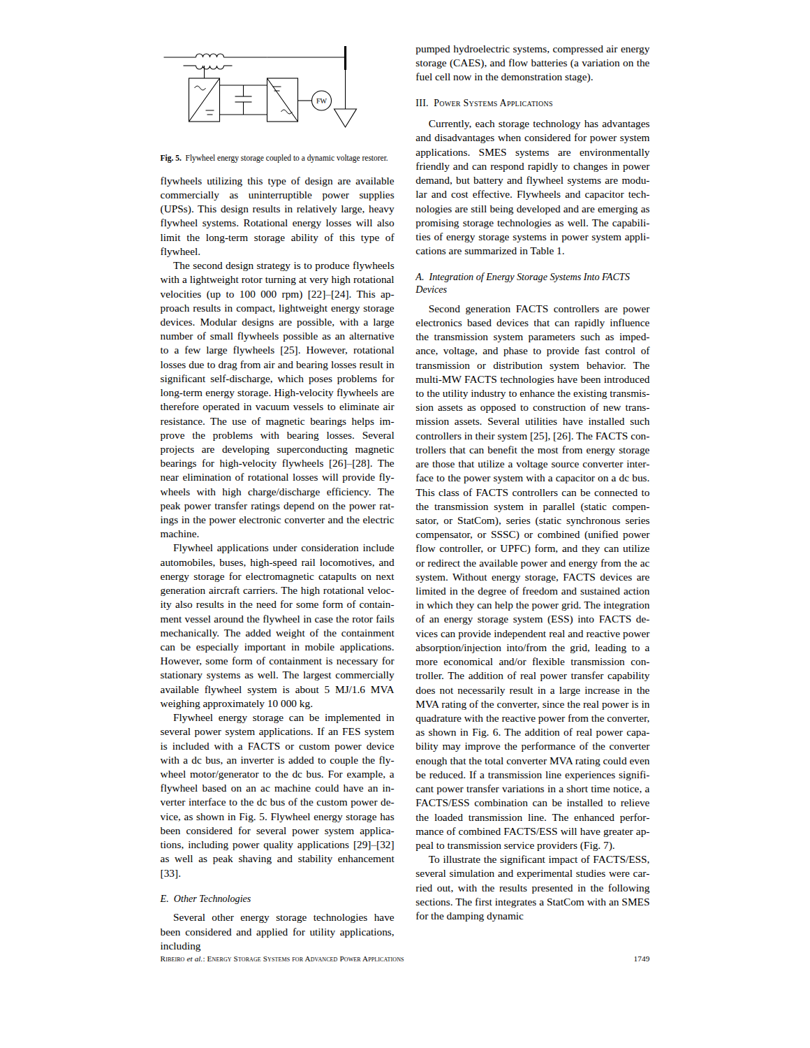FW
Fig. 5. Flywheel energy storage coupled to a dynamic voltage restorer.
flywheels utilizing this type of design are available commercially as uninterruptible power supplies (UPSs). This design results in relatively large, heavy flywheel systems. Rotational energy losses will also limit the long-term storage ability of this type of flywheel.
The second design strategy is to produce flywheels with a lightweight rotor turning at very high rotational velocities (up to 100 000 rpm) [22]–[24]. This approach results in compact, lightweight energy storage devices. Modular designs are possible, with a large number of small flywheels possible as an alternative to a few large flywheels [25]. However, rotational losses due to drag from air and bearing losses result in significant self-discharge, which poses problems for long-term energy storage. High-velocity flywheels are therefore operated in vacuum vessels to eliminate air resistance. The use of magnetic bearings helps improve the problems with bearing losses. Several projects are developing superconducting magnetic bearings for high-velocity flywheels [26]–[28]. The near elimination of rotational losses will provide flywheels with high charge/discharge efficiency. The peak power transfer ratings depend on the power ratings in the power electronic converter and the electric machine.
Flywheel applications under consideration include automobiles, buses, high-speed rail locomotives, and energy storage for electromagnetic catapults on next generation aircraft carriers. The high rotational velocity also results in the need for some form of containment vessel around the flywheel in case the rotor fails mechanically. The added weight of the containment can be especially important in mobile applications. However, some form of containment is necessary for stationary systems as well. The largest commercially available flywheel system is about 5 MJ/1.6 MVA weighing approximately 10 000 kg.
Flywheel energy storage can be implemented in several power system applications. If an FES system is included with a FACTS or custom power device with a dc bus, an inverter is added to couple the flywheel motor/generator to the dc bus. For example, a flywheel based on an ac machine could have an inverter interface to the dc bus of the custom power device, as shown in Fig. 5. Flywheel energy storage has been considered for several power system applications, including power quality applications [29]–[32] as well as peak shaving and stability enhancement [33].
E. Other Technologies
Several other energy storage technologies have been considered and applied for utility applications, including
pumped hydroelectric systems, compressed air energy storage (CAES), and flow batteries (a variation on the fuel cell now in the demonstration stage).
III. Power Systems Applications
Currently, each storage technology has advantages and disadvantages when considered for power system applications. SMES systems are environmentally friendly and can respond rapidly to changes in power demand, but battery and flywheel systems are modular and cost effective. Flywheels and capacitor technologies are still being developed and are emerging as promising storage technologies as well. The capabilities of energy storage systems in power system applications are summarized in Table 1.
A. Integration of Energy Storage Systems Into FACTS Devices
Second generation FACTS controllers are power electronics based devices that can rapidly influence the transmission system parameters such as impedance, voltage, and phase to provide fast control of transmission or distribution system behavior. The multi-MW FACTS technologies have been introduced to the utility industry to enhance the existing transmission assets as opposed to construction of new transmission assets. Several utilities have installed such controllers in their system [25], [26]. The FACTS controllers that can benefit the most from energy storage are those that utilize a voltage source converter interface to the power system with a capacitor on a dc bus. This class of FACTS controllers can be connected to the transmission system in parallel (static compensator, or StatCom), series (static synchronous series compensator, or SSSC) or combined (unified power flow controller, or UPFC) form, and they can utilize or redirect the available power and energy from the ac system. Without energy storage, FACTS devices are limited in the degree of freedom and sustained action in which they can help the power grid. The integration of an energy storage system (ESS) into FACTS devices can provide independent real and reactive power absorption/injection into/from the grid, leading to a more economical and/or flexible transmission controller. The addition of real power transfer capability does not necessarily result in a large increase in the MVA rating of the converter, since the real power is in quadrature with the reactive power from the converter, as shown in Fig. 6. The addition of real power capability may improve the performance of the converter enough that the total converter MVA rating could even be reduced. If a transmission line experiences significant power transfer variations in a short time notice, a FACTS/ESS combination can be installed to relieve the loaded transmission line. The enhanced performance of combined FACTS/ESS will have greater appeal to transmission service providers (Fig. 7).
To illustrate the significant impact of FACTS/ESS, several simulation and experimental studies were carried out, with the results presented in the following sections. The first integrates a StatCom with an SMES for the damping dynamic
Ribeiro et al.: Energy Storage Systems for Advanced Power Applications
1749